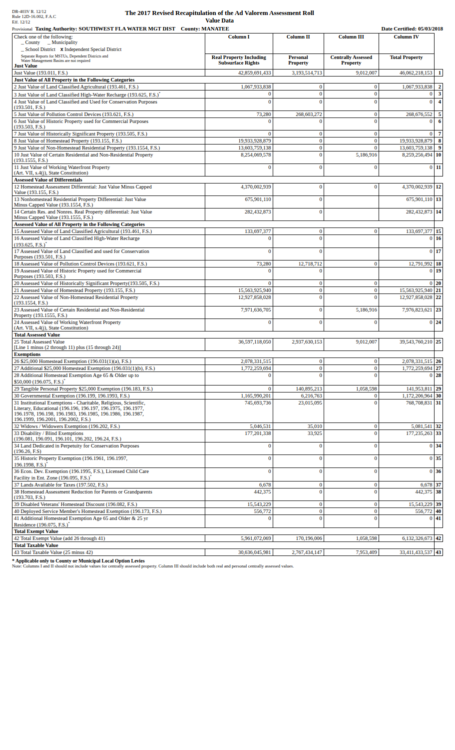DR-403V R. 12/12
Rule 12D-16.002, F.A.C
Eff. 12/12
The 2017 Revised Recapitulation of the Ad Valorem Assessment Roll
Value Data
Provisional Taxing Authority: SOUTHWEST FLA WATER MGT DIST County: MANATEE Date Certified: 05/03/2018
| Check one of the following: _ County _ Municipality _ School District x Independent Special District | Column I | Column II | Column III | Column IV | |
| Separate Reports for MSTUs, Dependent Districts and Water Management Basins are not required Just Value | Real Property Including Subsurface Rights | Personal Property | Centrally Assessed Property | Total Property | |
| Just Value (193.011, F.S.) | 42,859,691,433 | 3,193,514,713 | 9,012,007 | 46,062,218,153 | 1 |
| Just Value of All Property in the Following Categories | |
| 2 Just Value of Land Classified Agricultural (193.461, F.S.) | 1,067,933,838 | 0 | 0 | 1,067,933,838 | 2 |
| 3 Just Value of Land Classified High-Water Recharge (193.625, F.S.) * | 0 | 0 | 0 | 0 | 3 |
| 4 Just Value of Land Classified and Used for Conservation Purposes (193.501, F.S.) | 0 | 0 | 0 | 0 | 4 |
| 5 Just Value of Pollution Control Devices (193.621, F.S.) | 73,280 | 268,603,272 | 0 | 268,676,552 | 5 |
| 6 Just Value of Historic Property used for Commercial Purposes (193.503, F.S.) | 0 | 0 | 0 | 0 | 6 |
| 7 Just Value of Historically Significant Property (193.505, F.S.) | 0 | 0 | 0 | 0 | 7 |
| 8 Just Value of Homestead Property (193.155, F.S.) | 19,933,928,879 | 0 | 0 | 19,933,928,879 | 8 |
| 9 Just Value of Non-Homestead Residential Property (193.1554, F.S.) | 13,603,759,138 | 0 | 0 | 13,603,759,138 | 9 |
| 10 Just Value of Certain Residential and Non-Residential Property (193.1555, F.S.) | 8,254,069,578 | 0 | 5,186,916 | 8,259,256,494 | 10 |
| 11 Just Value of Working Waterfront Property (Art. VII, s.4(j), State Constitution) | 0 | 0 | 0 | 0 | 11 |
| Assessed Value of Differentials | |
| 12 Homestead Assessment Differential: Just Value Minus Capped Value (193.155, F.S.) | 4,370,002,939 | 0 | 0 | 4,370,002,939 | 12 |
| 13 Nonhomestead Residential Property Differential: Just Value Minus Capped Value (193.1554, F.S.) | 675,901,110 | 0 | | 675,901,110 | 13 |
| 14 Certain Res. and Nonres. Real Property differential: Just Value Minus Capped Value (193.1555, F.S.) | 282,432,873 | 0 | | 282,432,873 | 14 |
| Assessed Value of All Property in the Following Categories | |
| 15 Assessed Value of Land Classified Agricultural (193.461, F.S.) | 133,697,377 | 0 | 0 | 133,697,377 | 15 |
| 16 Assessed Value of Land Classified High-Water Recharge (193.625, F.S.) * | 0 | 0 | | 0 | 16 |
| 17 Assessed Value of Land Classified and used for Conservation Purposes (193.501, F.S.) | 0 | 0 | | 0 | 17 |
| 18 Assessed Value of Pollution Control Devices (193.621, F.S.) | 73,280 | 12,718,712 | 0 | 12,791,992 | 18 |
| 19 Assessed Value of Historic Property used for Commercial Purposes (193.503, F.S.) | 0 | 0 | | 0 | 19 |
| 20 Assessed Value of Historically Significant Property(193.505, F.S.) | 0 | 0 | 0 | 0 | 20 |
| 21 Assessed Value of Homestead Property (193.155, F.S.) | 15,563,925,940 | 0 | 0 | 15,563,925,940 | 21 |
| 22 Assessed Value of Non-Homestead Residential Property (193.1554, F.S.) | 12,927,858,028 | 0 | 0 | 12,927,858,028 | 22 |
| 23 Assessed Value of Certain Residential and Non-Residential Property (193.1555, F.S.) | 7,971,636,705 | 0 | 5,186,916 | 7,976,823,621 | 23 |
| 24 Assessed Value of Working Waterfront Property (Art. VII, s.4(j), State Constitution) | 0 | 0 | 0 | 0 | 24 |
| Total Assessed Value | |
| 25 Total Assessed Value [Line 1 minus (2 through 11) plus (15 through 24)] | 36,597,118,050 | 2,937,630,153 | 9,012,007 | 39,543,760,210 | 25 |
| Exemptions | |
| 26 $25,000 Homestead Exemption (196.031(1)(a), F.S.) | 2,078,331,515 | 0 | 0 | 2,078,331,515 | 26 |
| 27 Additional $25,000 Homestead Exemption (196.031(1)(b), F.S.) | 1,772,259,694 | 0 | 0 | 1,772,259,694 | 27 |
| 28 Additional Homestead Exemption Age 65 & Older up to $50,000 (196.075, F.S.) * | 0 | 0 | 0 | 0 | 28 |
| 29 Tangible Personal Property $25,000 Exemption (196.183, F.S.) | 0 | 140,895,213 | 1,058,598 | 141,953,811 | 29 |
| 30 Governmental Exemption (196.199, 196.1993, F.S.) | 1,165,990,201 | 6,216,763 | 0 | 1,172,206,964 | 30 |
| 31 Institutional Exemptions - Charitable, Religious, Scientific, Literary, Educational (196.196, 196.197, 196.1975, 196.1977, 196.1978, 196.198, 196.1983, 196.1985, 196.1986, 196.1987, 196.1999, 196.2001, 196.2002, F.S.) | 745,693,736 | 23,015,095 | 0 | 768,708,831 | 31 |
| 32 Widows / Widowers Exemption (196.202, F.S.) | 5,046,531 | 35,010 | 0 | 5,081,541 | 32 |
| 33 Disability / Blind Exemptions (196.081, 196.091, 196.101, 196.202, 196.24, F.S.) | 177,201,338 | 33,925 | 0 | 177,235,263 | 33 |
| 34 Land Dedicated in Perpetuity for Conservation Purposes (196.26, F.S) | 0 | 0 | 0 | 0 | 34 |
| 35 Historic Property Exemption (196.1961, 196.1997, 196.1998, F.S.) * | 0 | 0 | 0 | 0 | 35 |
| 36 Econ. Dev. Exemption (196.1995, F.S.), Licensed Child Care Facility in Ent. Zone (196.095, F.S.) * | 0 | 0 | 0 | 0 | 36 |
| 37 Lands Available for Taxes (197.502, F.S.) | 6,678 | 0 | 0 | 6,678 | 37 |
| 38 Homestead Assessment Reduction for Parents or Grandparents (193.703, F.S.) | 442,375 | 0 | 0 | 442,375 | 38 |
| 39 Disabled Veterans' Homestead Discount (196.082, F.S.) | 15,543,229 | 0 | 0 | 15,543,229 | 39 |
| 40 Deployed Service Member's Homestead Exemption (196.173, F.S.) | 556,772 | 0 | 0 | 556,772 | 40 |
| 41 Additional Homestead Exemption Age 65 and Older & 25 yr Residence (196.075, F.S.) * | 0 | 0 | 0 | 0 | 41 |
| Total Exempt Value | |
| 42 Total Exempt Value (add 26 through 41) | 5,961,072,069 | 170,196,006 | 1,058,598 | 6,132,326,673 | 42 |
| Total Taxable Value | |
| 43 Total Taxable Value (25 minus 42) | 30,636,045,981 | 2,767,434,147 | 7,953,409 | 33,411,433,537 | 43 |
* Applicable only to County or Municipal Local Option Levies
Note: Columns I and II should not include values for centrally assessed property. Column III should include both real and personal centrally assessed values.